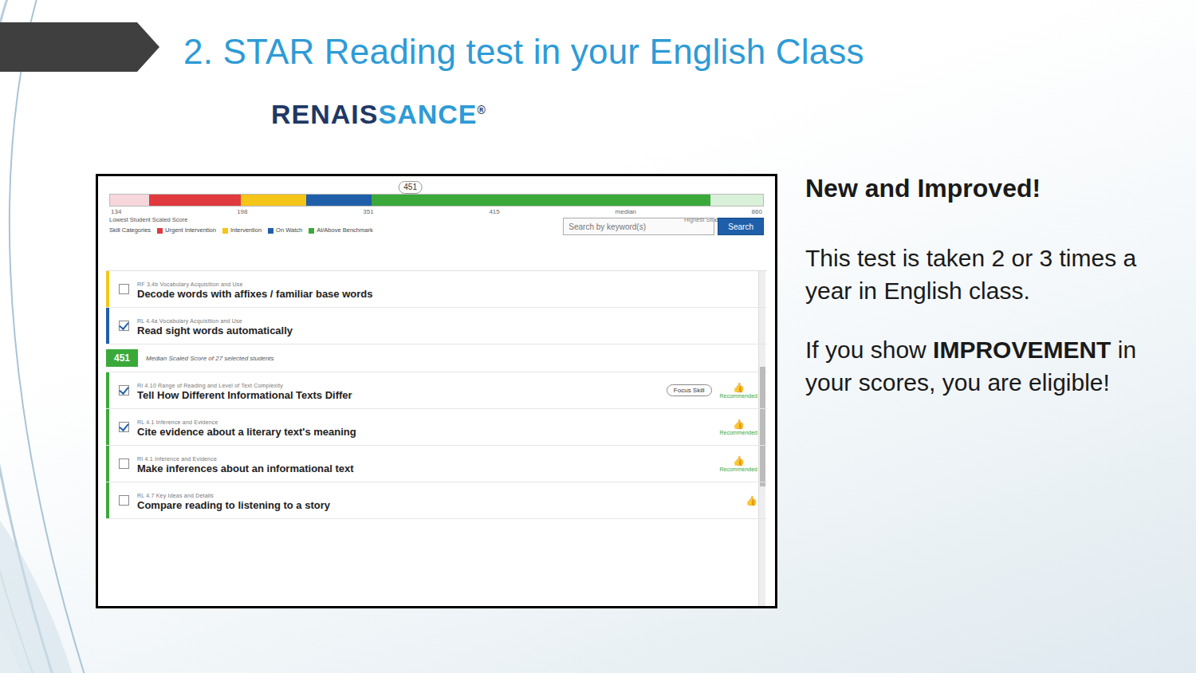2. STAR Reading test in your English Class
RENAIS SANCE®
451
134198351415 median 860
Lowest Student Scaled Score Highest Student Scaled Score
Skill Categories Urgent Intervention Intervention On Watch At/Above Benchmark
Search
RF 3.4b Vocabulary Acquisition and Use
Decode words with affixes / familiar base words
RL 4.4a Vocabulary Acquisition and Use
Read sight words automatically
451 Median Scaled Score of 27 selected students
RI 4.10 Range of Reading and Level of Text Complexity
Tell How Different Informational Texts Differ Focus Skill 👍Recommended
RL 4.1 Inference and Evidence
Cite evidence about a literary text's meaning 👍Recommended
RI 4.1 Inference and Evidence
Make inferences about an informational text 👍Recommended
RL 4.7 Key Ideas and Details
Compare reading to listening to a story 👍
New and Improved!
This test is taken 2 or 3 times a year in English class.
If you show IMPROVEMENT in your scores, you are eligible!